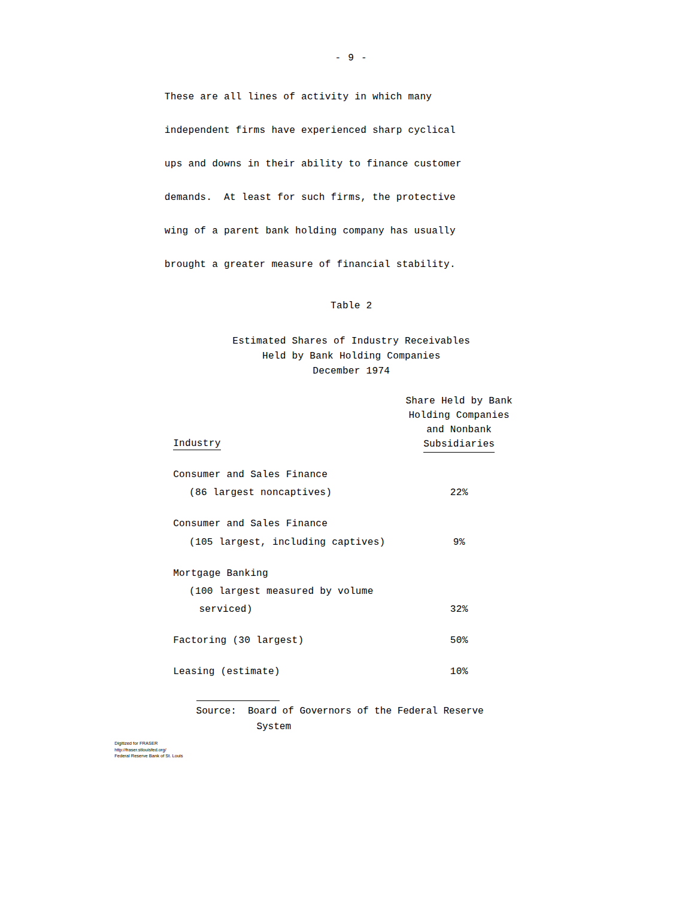- 9 -
These are all lines of activity in which many
independent firms have experienced sharp cyclical
ups and downs in their ability to finance customer
demands. At least for such firms, the protective
wing of a parent bank holding company has usually
brought a greater measure of financial stability.
Table 2
Estimated Shares of Industry Receivables
Held by Bank Holding Companies
December 1974
| Industry | Share Held by Bank Holding Companies and Nonbank Subsidiaries |
| Consumer and Sales Finance (86 largest noncaptives) | 22% |
| Consumer and Sales Finance (105 largest, including captives) | 9% |
| Mortgage Banking (100 largest measured by volume serviced) | 32% |
| Factoring (30 largest) | 50% |
| Leasing (estimate) | 10% |
Source: Board of Governors of the Federal Reserve
System
Digitized for FRASER
http://fraser.stlouisfed.org/
Federal Reserve Bank of St. Louis